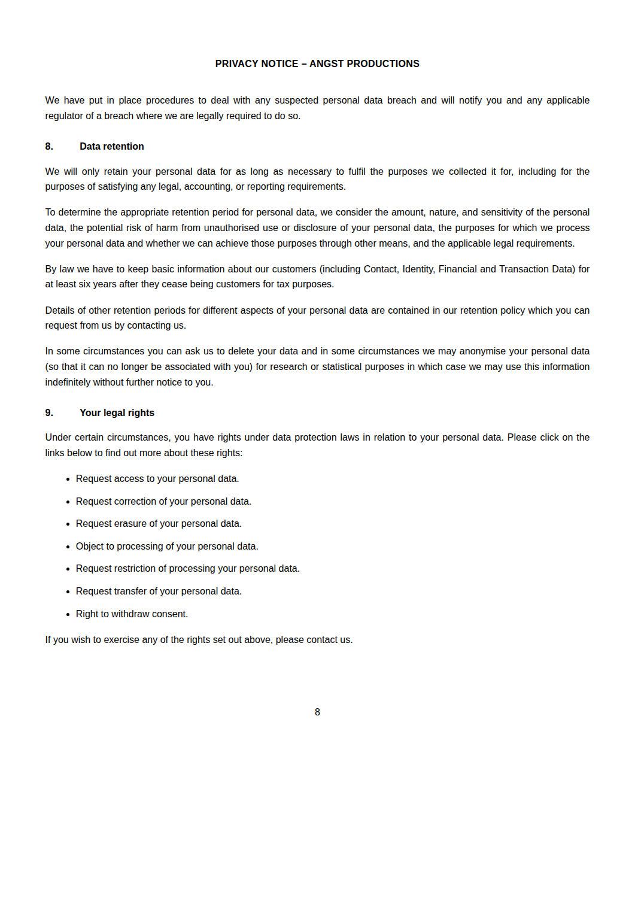PRIVACY NOTICE – ANGST PRODUCTIONS
We have put in place procedures to deal with any suspected personal data breach and will notify you and any applicable regulator of a breach where we are legally required to do so.
8. Data retention
We will only retain your personal data for as long as necessary to fulfil the purposes we collected it for, including for the purposes of satisfying any legal, accounting, or reporting requirements.
To determine the appropriate retention period for personal data, we consider the amount, nature, and sensitivity of the personal data, the potential risk of harm from unauthorised use or disclosure of your personal data, the purposes for which we process your personal data and whether we can achieve those purposes through other means, and the applicable legal requirements.
By law we have to keep basic information about our customers (including Contact, Identity, Financial and Transaction Data) for at least six years after they cease being customers for tax purposes.
Details of other retention periods for different aspects of your personal data are contained in our retention policy which you can request from us by contacting us.
In some circumstances you can ask us to delete your data and in some circumstances we may anonymise your personal data (so that it can no longer be associated with you) for research or statistical purposes in which case we may use this information indefinitely without further notice to you.
9. Your legal rights
Under certain circumstances, you have rights under data protection laws in relation to your personal data. Please click on the links below to find out more about these rights:
Request access to your personal data.
Request correction of your personal data.
Request erasure of your personal data.
Object to processing of your personal data.
Request restriction of processing your personal data.
Request transfer of your personal data.
Right to withdraw consent.
If you wish to exercise any of the rights set out above, please contact us.
8